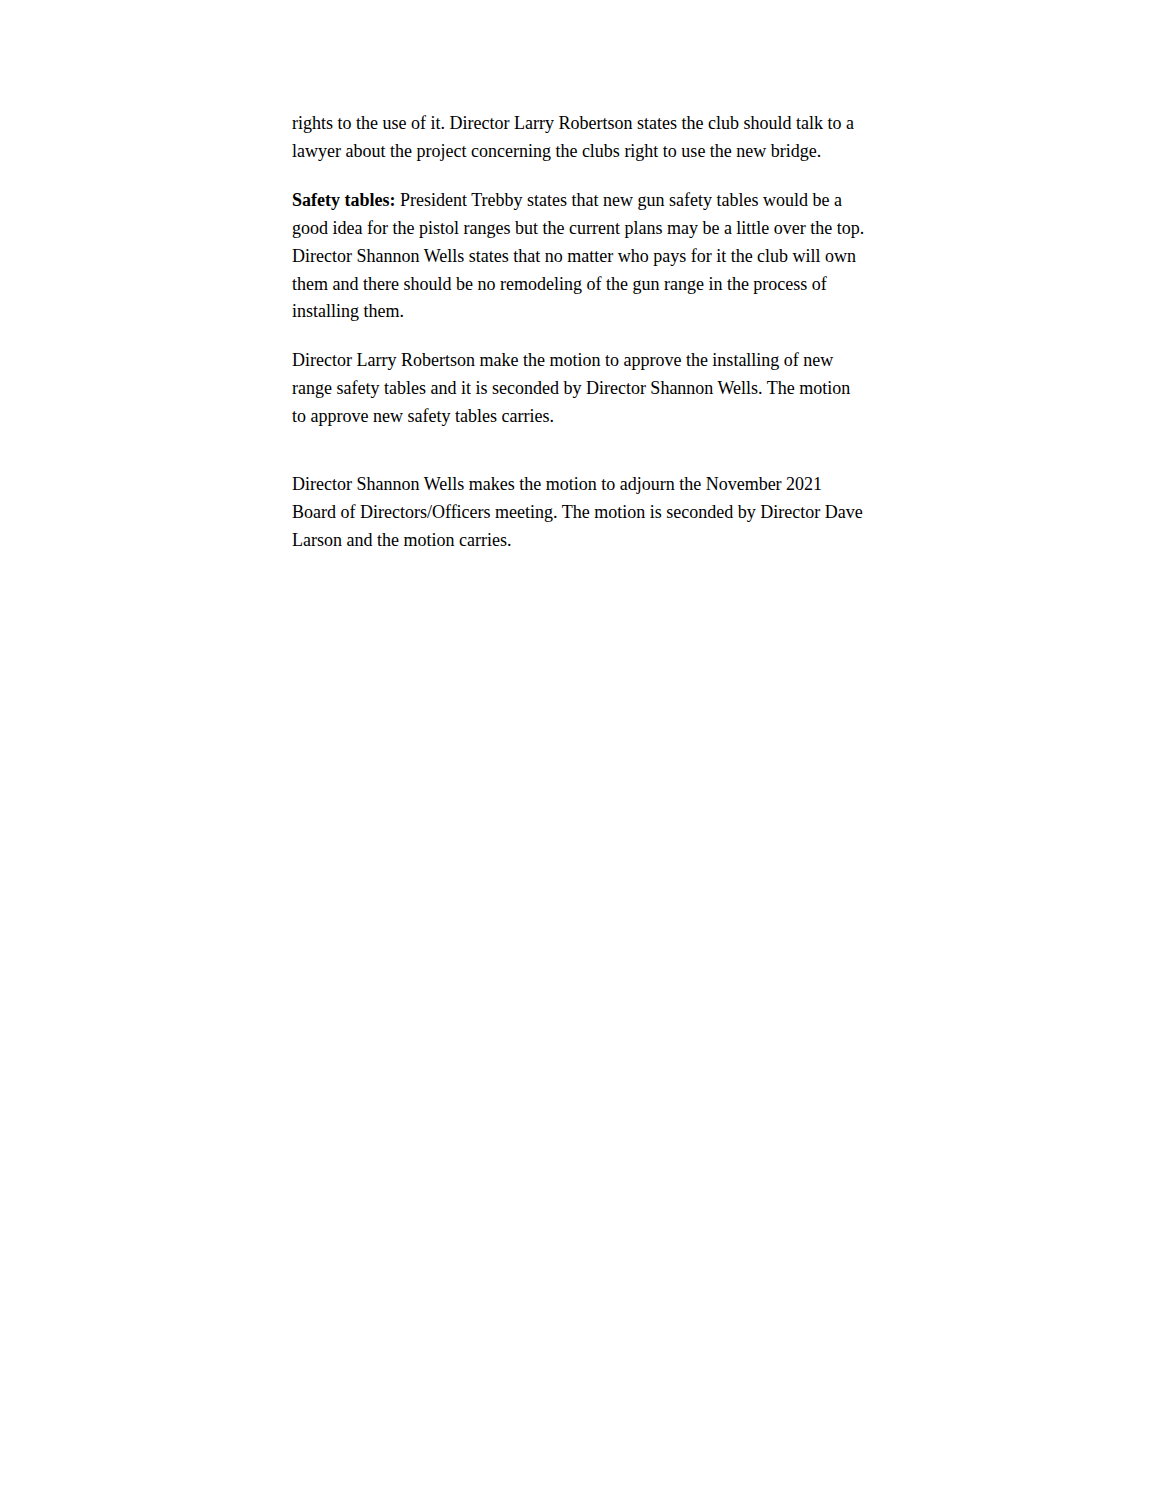rights to the use of it. Director Larry Robertson states the club should talk to a lawyer about the project concerning the clubs right to use the new bridge.
Safety tables: President Trebby states that new gun safety tables would be a good idea for the pistol ranges but the current plans may be a little over the top. Director Shannon Wells states that no matter who pays for it the club will own them and there should be no remodeling of the gun range in the process of installing them.
Director Larry Robertson make the motion to approve the installing of new range safety tables and it is seconded by Director Shannon Wells. The motion to approve new safety tables carries.
Director Shannon Wells makes the motion to adjourn the November 2021 Board of Directors/Officers meeting. The motion is seconded by Director Dave Larson and the motion carries.